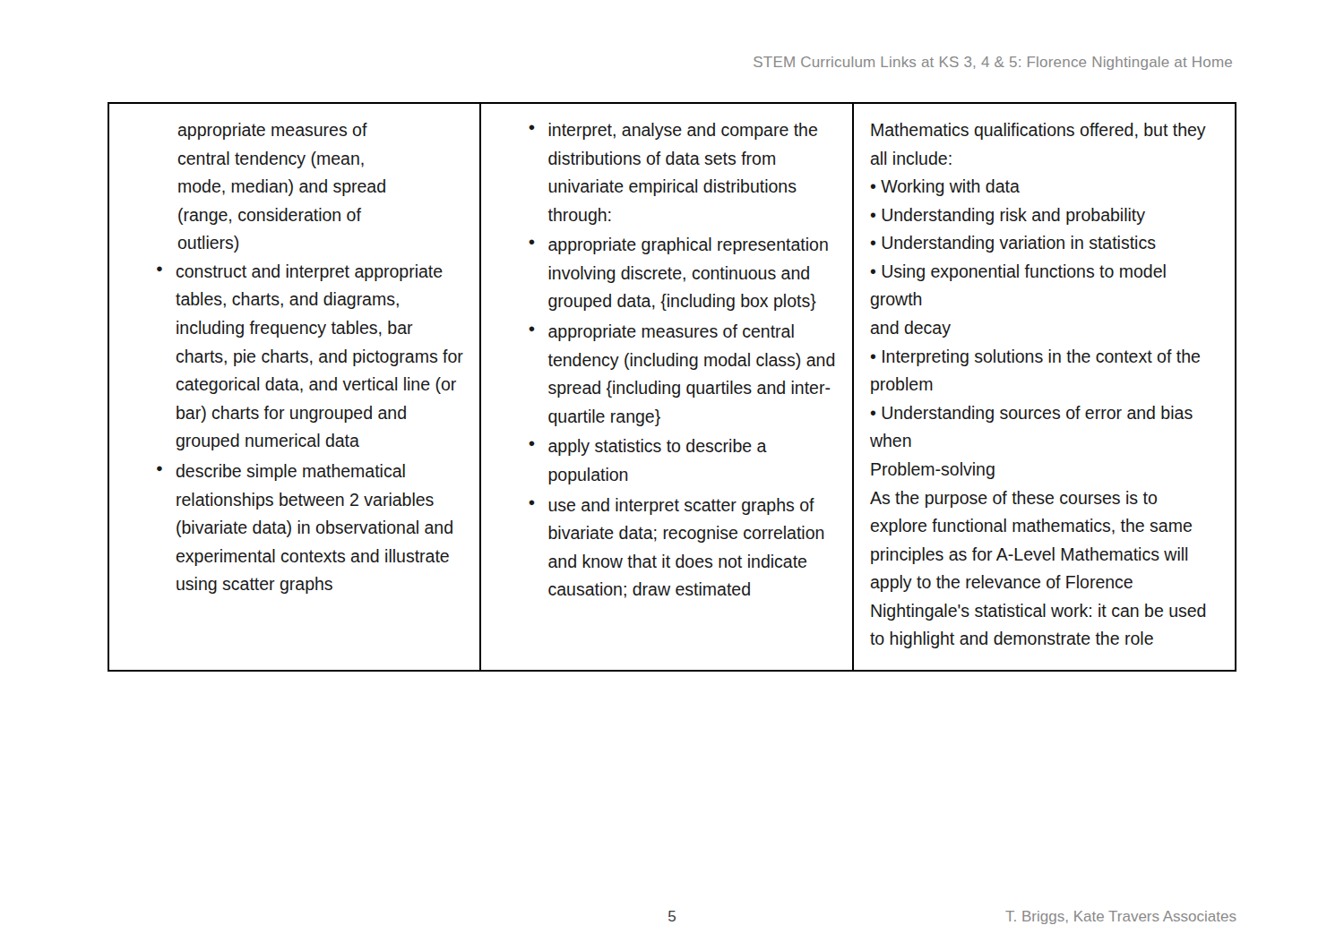STEM Curriculum Links at KS 3, 4 & 5: Florence Nightingale at Home
| appropriate measures of central tendency (mean, mode, median) and spread (range, consideration of outliers) construct and interpret appropriate tables, charts, and diagrams, including frequency tables, bar charts, pie charts, and pictograms for categorical data, and vertical line (or bar) charts for ungrouped and grouped numerical data describe simple mathematical relationships between 2 variables (bivariate data) in observational and experimental contexts and illustrate using scatter graphs | interpret, analyse and compare the distributions of data sets from univariate empirical distributions through: appropriate graphical representation involving discrete, continuous and grouped data, {including box plots} appropriate measures of central tendency (including modal class) and spread {including quartiles and inter-quartile range} apply statistics to describe a population use and interpret scatter graphs of bivariate data; recognise correlation and know that it does not indicate causation; draw estimated | Mathematics qualifications offered, but they all include: • Working with data • Understanding risk and probability • Understanding variation in statistics • Using exponential functions to model growth and decay • Interpreting solutions in the context of the problem • Understanding sources of error and bias when Problem-solving As the purpose of these courses is to explore functional mathematics, the same principles as for A-Level Mathematics will apply to the relevance of Florence Nightingale's statistical work: it can be used to highlight and demonstrate the role |
5
T. Briggs, Kate Travers Associates